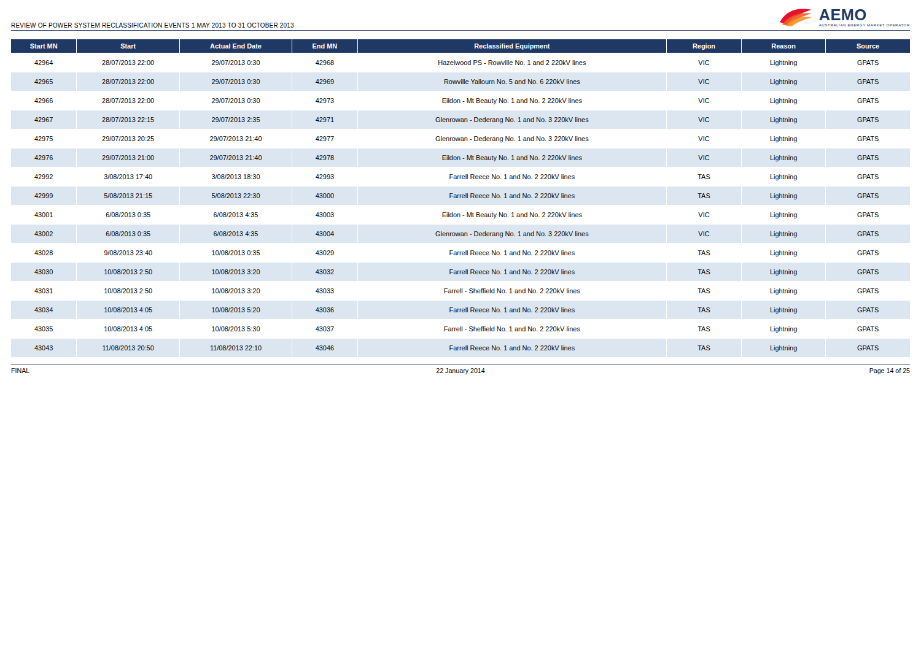Review of power system reclassification events 1 May 2013 to 31 October 2013
AEMO
AUSTRALIAN ENERGY MARKET OPERATOR
| Start MN | Start | Actual End Date | End MN | Reclassified Equipment | Region | Reason | Source |
| --- | --- | --- | --- | --- | --- | --- | --- |
| 42964 | 28/07/2013 22:00 | 29/07/2013 0:30 | 42968 | Hazelwood PS - Rowville No. 1 and 2 220kV lines | VIC | Lightning | GPATS |
| 42965 | 28/07/2013 22:00 | 29/07/2013 0:30 | 42969 | Rowville Yallourn No. 5 and No. 6 220kV lines | VIC | Lightning | GPATS |
| 42966 | 28/07/2013 22:00 | 29/07/2013 0:30 | 42973 | Eildon - Mt Beauty No. 1 and No. 2 220kV lines | VIC | Lightning | GPATS |
| 42967 | 28/07/2013 22:15 | 29/07/2013 2:35 | 42971 | Glenrowan - Dederang No. 1 and No. 3 220kV lines | VIC | Lightning | GPATS |
| 42975 | 29/07/2013 20:25 | 29/07/2013 21:40 | 42977 | Glenrowan - Dederang No. 1 and No. 3 220kV lines | VIC | Lightning | GPATS |
| 42976 | 29/07/2013 21:00 | 29/07/2013 21:40 | 42978 | Eildon - Mt Beauty No. 1 and No. 2 220kV lines | VIC | Lightning | GPATS |
| 42992 | 3/08/2013 17:40 | 3/08/2013 18:30 | 42993 | Farrell Reece No. 1 and No. 2 220kV lines | TAS | Lightning | GPATS |
| 42999 | 5/08/2013 21:15 | 5/08/2013 22:30 | 43000 | Farrell Reece No. 1 and No. 2 220kV lines | TAS | Lightning | GPATS |
| 43001 | 6/08/2013 0:35 | 6/08/2013 4:35 | 43003 | Eildon - Mt Beauty No. 1 and No. 2 220kV lines | VIC | Lightning | GPATS |
| 43002 | 6/08/2013 0:35 | 6/08/2013 4:35 | 43004 | Glenrowan - Dederang No. 1 and No. 3 220kV lines | VIC | Lightning | GPATS |
| 43028 | 9/08/2013 23:40 | 10/08/2013 0:35 | 43029 | Farrell Reece No. 1 and No. 2 220kV lines | TAS | Lightning | GPATS |
| 43030 | 10/08/2013 2:50 | 10/08/2013 3:20 | 43032 | Farrell Reece No. 1 and No. 2 220kV lines | TAS | Lightning | GPATS |
| 43031 | 10/08/2013 2:50 | 10/08/2013 3:20 | 43033 | Farrell - Sheffield No. 1 and No. 2 220kV lines | TAS | Lightning | GPATS |
| 43034 | 10/08/2013 4:05 | 10/08/2013 5:20 | 43036 | Farrell Reece No. 1 and No. 2 220kV lines | TAS | Lightning | GPATS |
| 43035 | 10/08/2013 4:05 | 10/08/2013 5:30 | 43037 | Farrell - Sheffield No. 1 and No. 2 220kV lines | TAS | Lightning | GPATS |
| 43043 | 11/08/2013 20:50 | 11/08/2013 22:10 | 43046 | Farrell Reece No. 1 and No. 2 220kV lines | TAS | Lightning | GPATS |
FINAL
22 January 2014
Page 14 of 25